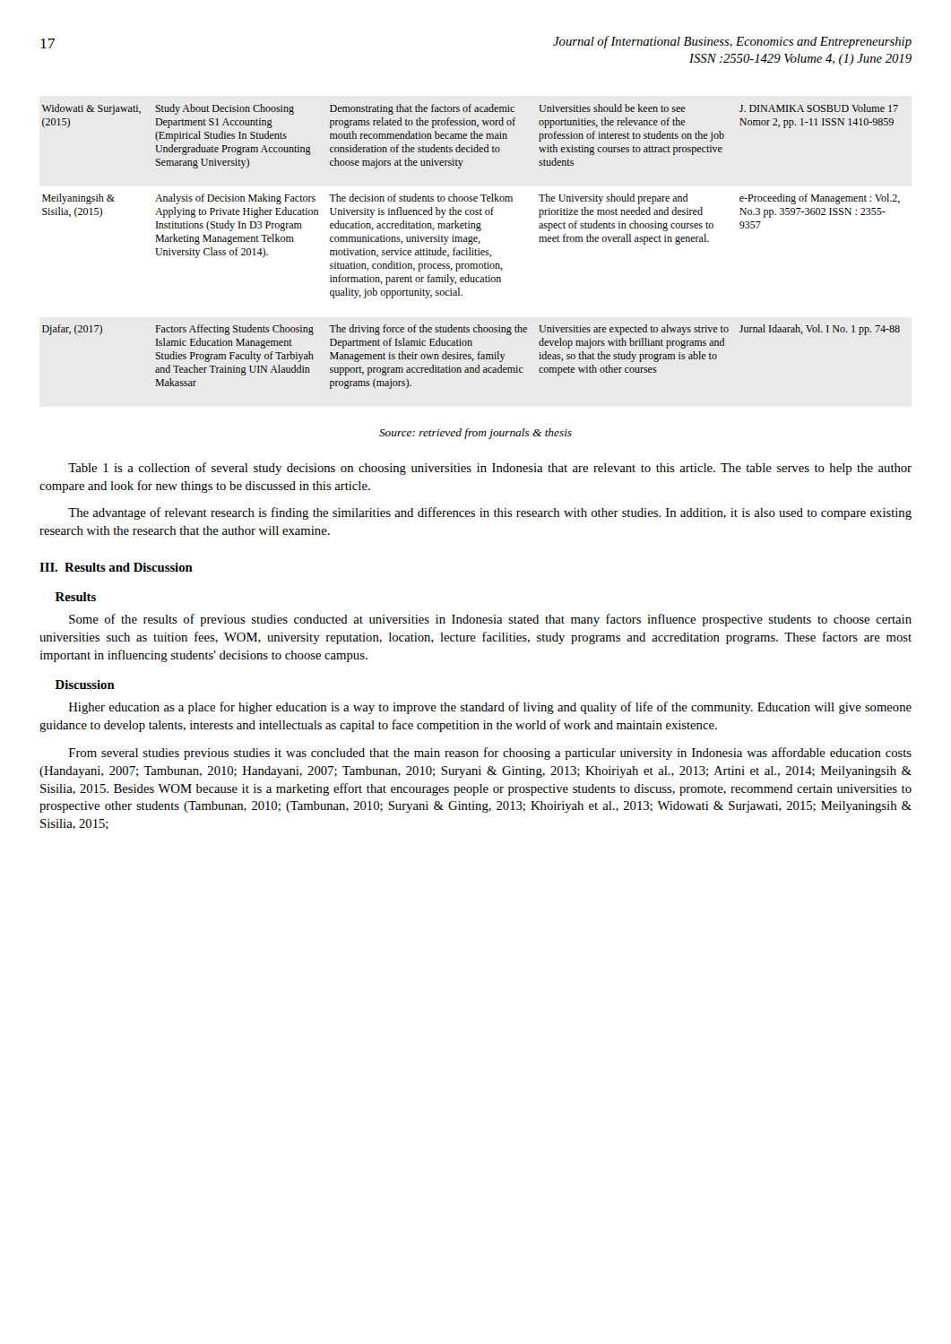17
Journal of International Business, Economics and Entrepreneurship
ISSN :2550-1429 Volume 4, (1) June 2019
| Widowati & Surjawati, (2015) | Study About Decision Choosing Department S1 Accounting (Empirical Studies In Students Undergraduate Program Accounting Semarang University) | Demonstrating that the factors of academic programs related to the profession, word of mouth recommendation became the main consideration of the students decided to choose majors at the university | Universities should be keen to see opportunities, the relevance of the profession of interest to students on the job with existing courses to attract prospective students | J. DINAMIKA SOSBUD Volume 17 Nomor 2, pp. 1-11 ISSN 1410-9859 |
| Meilyaningsih & Sisilia, (2015) | Analysis of Decision Making Factors Applying to Private Higher Education Institutions (Study In D3 Program Marketing Management Telkom University Class of 2014). | The decision of students to choose Telkom University is influenced by the cost of education, accreditation, marketing communications, university image, motivation, service attitude, facilities, situation, condition, process, promotion, information, parent or family, education quality, job opportunity, social. | The University should prepare and prioritize the most needed and desired aspect of students in choosing courses to meet from the overall aspect in general. | e-Proceeding of Management : Vol.2, No.3 pp. 3597-3602 ISSN : 2355-9357 |
| Djafar, (2017) | Factors Affecting Students Choosing Islamic Education Management Studies Program Faculty of Tarbiyah and Teacher Training UIN Alauddin Makassar | The driving force of the students choosing the Department of Islamic Education Management is their own desires, family support, program accreditation and academic programs (majors). | Universities are expected to always strive to develop majors with brilliant programs and ideas, so that the study program is able to compete with other courses | Jurnal Idaarah, Vol. I No. 1 pp. 74-88 |
Source: retrieved from journals & thesis
Table 1 is a collection of several study decisions on choosing universities in Indonesia that are relevant to this article. The table serves to help the author compare and look for new things to be discussed in this article.
The advantage of relevant research is finding the similarities and differences in this research with other studies. In addition, it is also used to compare existing research with the research that the author will examine.
III. Results and Discussion
Results
Some of the results of previous studies conducted at universities in Indonesia stated that many factors influence prospective students to choose certain universities such as tuition fees, WOM, university reputation, location, lecture facilities, study programs and accreditation programs. These factors are most important in influencing students' decisions to choose campus.
Discussion
Higher education as a place for higher education is a way to improve the standard of living and quality of life of the community. Education will give someone guidance to develop talents, interests and intellectuals as capital to face competition in the world of work and maintain existence.
From several studies previous studies it was concluded that the main reason for choosing a particular university in Indonesia was affordable education costs (Handayani, 2007; Tambunan, 2010; Handayani, 2007; Tambunan, 2010; Suryani & Ginting, 2013; Khoiriyah et al., 2013; Artini et al., 2014; Meilyaningsih & Sisilia, 2015. Besides WOM because it is a marketing effort that encourages people or prospective students to discuss, promote, recommend certain universities to prospective other students (Tambunan, 2010; (Tambunan, 2010; Suryani & Ginting, 2013; Khoiriyah et al., 2013; Widowati & Surjawati, 2015; Meilyaningsih & Sisilia, 2015;